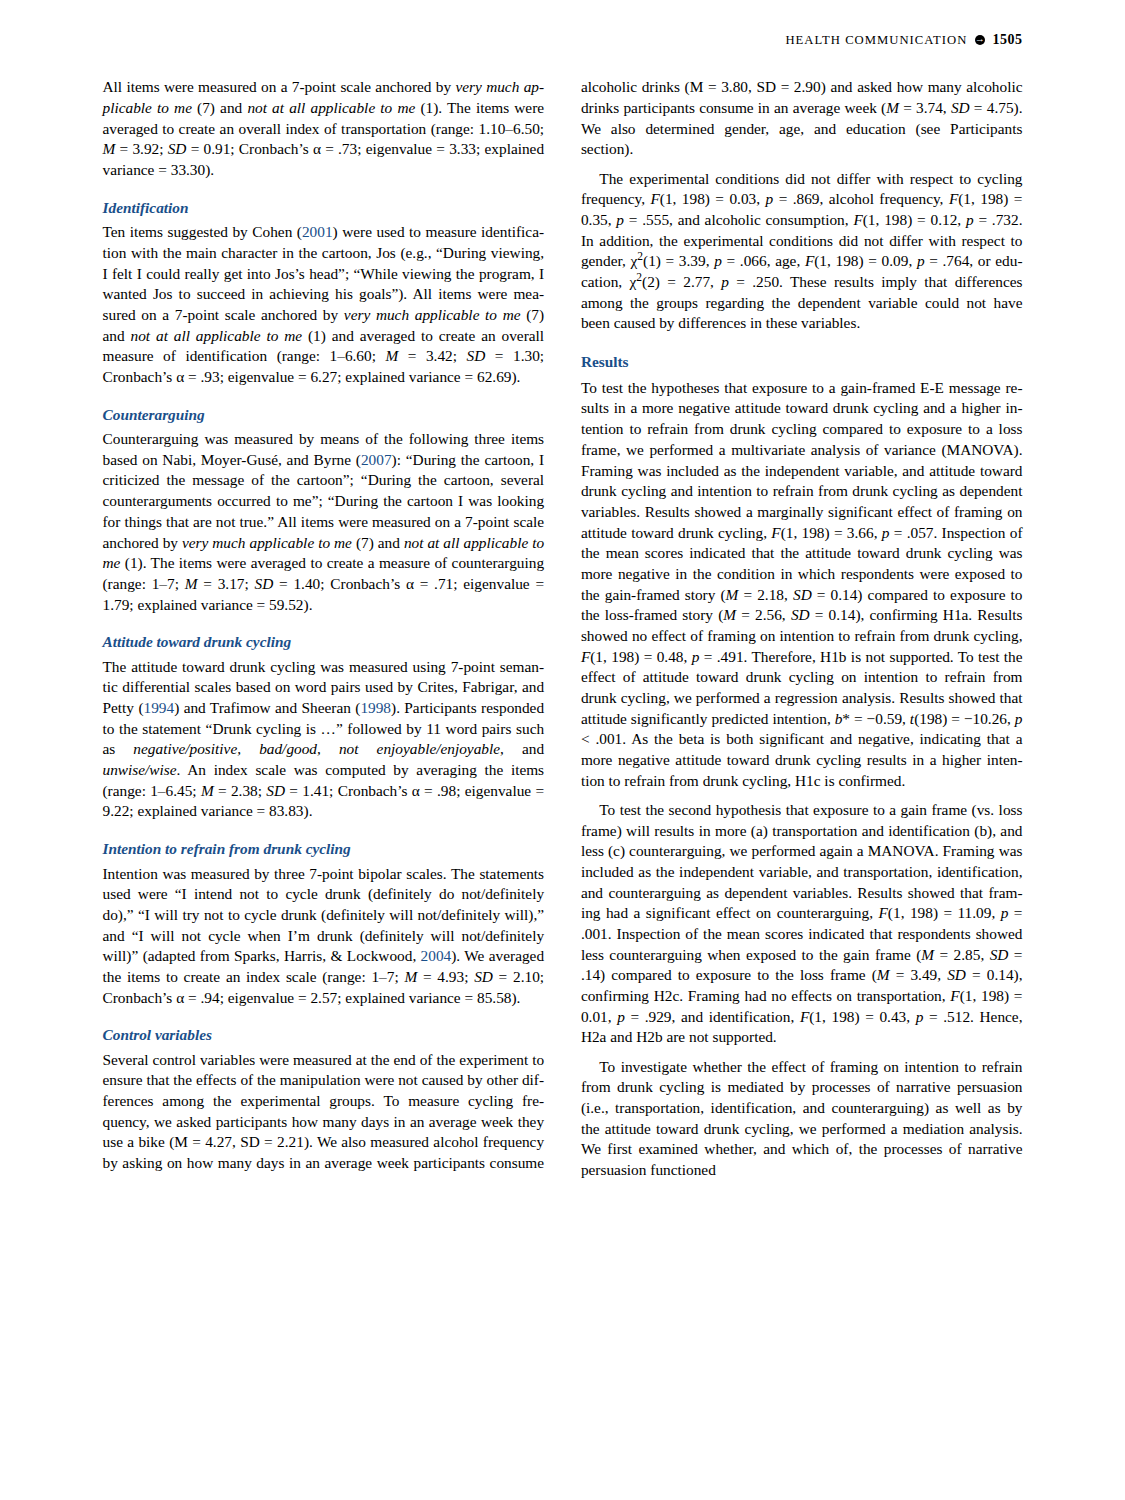Health Communication → 1505
All items were measured on a 7-point scale anchored by very much applicable to me (7) and not at all applicable to me (1). The items were averaged to create an overall index of transportation (range: 1.10–6.50; M = 3.92; SD = 0.91; Cronbach’s α = .73; eigenvalue = 3.33; explained variance = 33.30).
Identification
Ten items suggested by Cohen (2001) were used to measure identification with the main character in the cartoon, Jos (e.g., “During viewing, I felt I could really get into Jos’s head”; “While viewing the program, I wanted Jos to succeed in achieving his goals”). All items were measured on a 7-point scale anchored by very much applicable to me (7) and not at all applicable to me (1) and averaged to create an overall measure of identification (range: 1–6.60; M = 3.42; SD = 1.30; Cronbach’s α = .93; eigenvalue = 6.27; explained variance = 62.69).
Counterarguing
Counterarguing was measured by means of the following three items based on Nabi, Moyer-Gusé, and Byrne (2007): “During the cartoon, I criticized the message of the cartoon”; “During the cartoon, several counterarguments occurred to me”; “During the cartoon I was looking for things that are not true.” All items were measured on a 7-point scale anchored by very much applicable to me (7) and not at all applicable to me (1). The items were averaged to create a measure of counterarguing (range: 1–7; M = 3.17; SD = 1.40; Cronbach’s α = .71; eigenvalue = 1.79; explained variance = 59.52).
Attitude toward drunk cycling
The attitude toward drunk cycling was measured using 7-point semantic differential scales based on word pairs used by Crites, Fabrigar, and Petty (1994) and Trafimow and Sheeran (1998). Participants responded to the statement “Drunk cycling is …” followed by 11 word pairs such as negative/positive, bad/good, not enjoyable/enjoyable, and unwise/wise. An index scale was computed by averaging the items (range: 1–6.45; M = 2.38; SD = 1.41; Cronbach’s α = .98; eigenvalue = 9.22; explained variance = 83.83).
Intention to refrain from drunk cycling
Intention was measured by three 7-point bipolar scales. The statements used were “I intend not to cycle drunk (definitely do not/definitely do),” “I will try not to cycle drunk (definitely will not/definitely will),” and “I will not cycle when I’m drunk (definitely will not/definitely will)” (adapted from Sparks, Harris, & Lockwood, 2004). We averaged the items to create an index scale (range: 1–7; M = 4.93; SD = 2.10; Cronbach’s α = .94; eigenvalue = 2.57; explained variance = 85.58).
Control variables
Several control variables were measured at the end of the experiment to ensure that the effects of the manipulation were not caused by other differences among the experimental groups. To measure cycling frequency, we asked participants how many days in an average week they use a bike (M = 4.27, SD = 2.21). We also measured alcohol frequency by asking on how many days in an average week participants consume alcoholic drinks (M = 3.80, SD = 2.90) and asked how many alcoholic drinks participants consume in an average week (M = 3.74, SD = 4.75). We also determined gender, age, and education (see Participants section).
The experimental conditions did not differ with respect to cycling frequency, F(1, 198) = 0.03, p = .869, alcohol frequency, F(1, 198) = 0.35, p = .555, and alcoholic consumption, F(1, 198) = 0.12, p = .732. In addition, the experimental conditions did not differ with respect to gender, χ2(1) = 3.39, p = .066, age, F(1, 198) = 0.09, p = .764, or education, χ2(2) = 2.77, p = .250. These results imply that differences among the groups regarding the dependent variable could not have been caused by differences in these variables.
Results
To test the hypotheses that exposure to a gain-framed E-E message results in a more negative attitude toward drunk cycling and a higher intention to refrain from drunk cycling compared to exposure to a loss frame, we performed a multivariate analysis of variance (MANOVA). Framing was included as the independent variable, and attitude toward drunk cycling and intention to refrain from drunk cycling as dependent variables. Results showed a marginally significant effect of framing on attitude toward drunk cycling, F(1, 198) = 3.66, p = .057. Inspection of the mean scores indicated that the attitude toward drunk cycling was more negative in the condition in which respondents were exposed to the gain-framed story (M = 2.18, SD = 0.14) compared to exposure to the loss-framed story (M = 2.56, SD = 0.14), confirming H1a. Results showed no effect of framing on intention to refrain from drunk cycling, F(1, 198) = 0.48, p = .491. Therefore, H1b is not supported. To test the effect of attitude toward drunk cycling on intention to refrain from drunk cycling, we performed a regression analysis. Results showed that attitude significantly predicted intention, b* = −0.59, t(198) = −10.26, p < .001. As the beta is both significant and negative, indicating that a more negative attitude toward drunk cycling results in a higher intention to refrain from drunk cycling, H1c is confirmed.
To test the second hypothesis that exposure to a gain frame (vs. loss frame) will results in more (a) transportation and identification (b), and less (c) counterarguing, we performed again a MANOVA. Framing was included as the independent variable, and transportation, identification, and counterarguing as dependent variables. Results showed that framing had a significant effect on counterarguing, F(1, 198) = 11.09, p = .001. Inspection of the mean scores indicated that respondents showed less counterarguing when exposed to the gain frame (M = 2.85, SD = .14) compared to exposure to the loss frame (M = 3.49, SD = 0.14), confirming H2c. Framing had no effects on transportation, F(1, 198) = 0.01, p = .929, and identification, F(1, 198) = 0.43, p = .512. Hence, H2a and H2b are not supported.
To investigate whether the effect of framing on intention to refrain from drunk cycling is mediated by processes of narrative persuasion (i.e., transportation, identification, and counterarguing) as well as by the attitude toward drunk cycling, we performed a mediation analysis. We first examined whether, and which of, the processes of narrative persuasion functioned